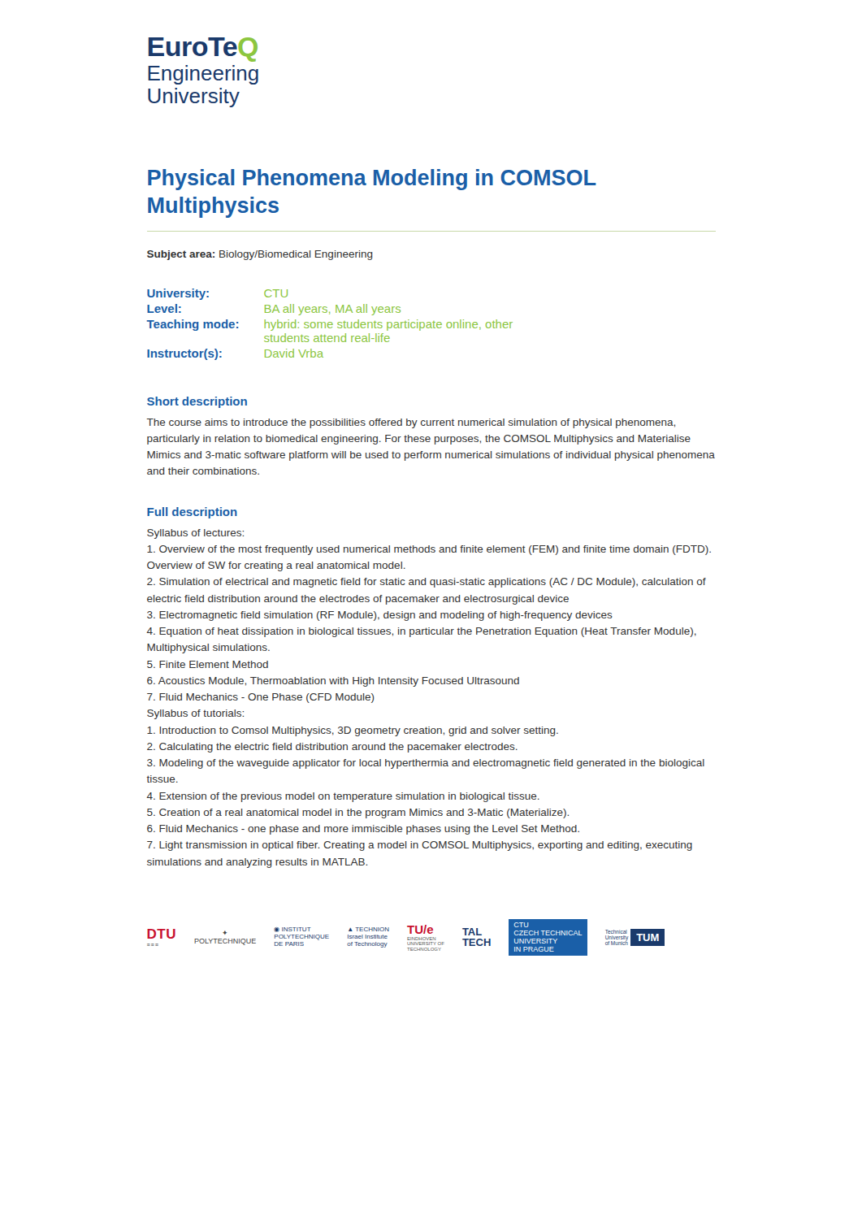EuroTe Q
Engineering
University
Physical Phenomena Modeling in COMSOL
Multiphysics
Subject area: Biology/Biomedical Engineering
| University: | CTU |
| Level: | BA all years, MA all years |
| Teaching mode: | hybrid: some students participate online, other students attend real-life |
| Instructor(s): | David Vrba |
Short description
The course aims to introduce the possibilities offered by current numerical simulation of physical phenomena, particularly in relation to biomedical engineering. For these purposes, the COMSOL Multiphysics and Materialise Mimics and 3-matic software platform will be used to perform numerical simulations of individual physical phenomena and their combinations.
Full description
Syllabus of lectures:
1. Overview of the most frequently used numerical methods and finite element (FEM) and finite time domain (FDTD). Overview of SW for creating a real anatomical model.
2. Simulation of electrical and magnetic field for static and quasi-static applications (AC / DC Module), calculation of electric field distribution around the electrodes of pacemaker and electrosurgical device
3. Electromagnetic field simulation (RF Module), design and modeling of high-frequency devices
4. Equation of heat dissipation in biological tissues, in particular the Penetration Equation (Heat Transfer Module), Multiphysical simulations.
5. Finite Element Method
6. Acoustics Module, Thermoablation with High Intensity Focused Ultrasound
7. Fluid Mechanics - One Phase (CFD Module)
Syllabus of tutorials:
1. Introduction to Comsol Multiphysics, 3D geometry creation, grid and solver setting.
2. Calculating the electric field distribution around the pacemaker electrodes.
3. Modeling of the waveguide applicator for local hyperthermia and electromagnetic field generated in the biological tissue.
4. Extension of the previous model on temperature simulation in biological tissue.
5. Creation of a real anatomical model in the program Mimics and 3-Matic (Materialize).
6. Fluid Mechanics - one phase and more immiscible phases using the Level Set Method.
7. Light transmission in optical fiber. Creating a model in COMSOL Multiphysics, exporting and editing, executing simulations and analyzing results in MATLAB.
DTU ≡≡≡
✦
POLYTECHNIQUE
◉ INSTITUT
POLYTECHNIQUE
DE PARIS
▲ TECHNION
Israel Institute
of Technology
TU/e EINDHOVEN
UNIVERSITY OF
TECHNOLOGY
TAL
TECH
CTU
CZECH TECHNICAL
UNIVERSITY
IN PRAGUE
Technical
University
of Munich TUM